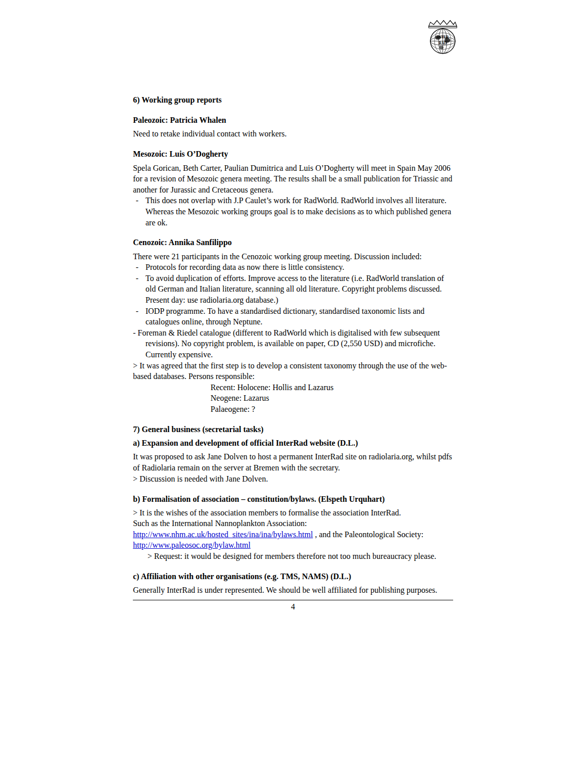INTER RAD
6) Working group reports
Paleozoic: Patricia Whalen
Need to retake individual contact with workers.
Mesozoic: Luis O’Dogherty
Spela Gorican, Beth Carter, Paulian Dumitrica and Luis O’Dogherty will meet in Spain May 2006 for a revision of Mesozoic genera meeting. The results shall be a small publication for Triassic and another for Jurassic and Cretaceous genera.
This does not overlap with J.P Caulet’s work for RadWorld. RadWorld involves all literature. Whereas the Mesozoic working groups goal is to make decisions as to which published genera are ok.
Cenozoic: Annika Sanfilippo
There were 21 participants in the Cenozoic working group meeting. Discussion included:
Protocols for recording data as now there is little consistency.
To avoid duplication of efforts. Improve access to the literature (i.e. RadWorld translation of old German and Italian literature, scanning all old literature. Copyright problems discussed. Present day: use radiolaria.org database.)
IODP programme. To have a standardised dictionary, standardised taxonomic lists and catalogues online, through Neptune.
- Foreman & Riedel catalogue (different to RadWorld which is digitalised with few subsequent revisions). No copyright problem, is available on paper, CD (2,550 USD) and microfiche. Currently expensive.
> It was agreed that the first step is to develop a consistent taxonomy through the use of the web-based databases. Persons responsible:
Recent: Holocene: Hollis and Lazarus
Neogene: Lazarus
Palaeogene: ?
7) General business (secretarial tasks)
a) Expansion and development of official InterRad website (D.L.)
It was proposed to ask Jane Dolven to host a permanent InterRad site on radiolaria.org, whilst pdfs of Radiolaria remain on the server at Bremen with the secretary.
> Discussion is needed with Jane Dolven.
b) Formalisation of association – constitution/bylaws. (Elspeth Urquhart)
> It is the wishes of the association members to formalise the association InterRad.
Such as the International Nannoplankton Association:
http://www.nhm.ac.uk/hosted_sites/ina/ina/bylaws.html , and the Paleontological Society:
http://www.paleosoc.org/bylaw.html
> Request: it would be designed for members therefore not too much bureaucracy please.
c) Affiliation with other organisations (e.g. TMS, NAMS) (D.L.)
Generally InterRad is under represented. We should be well affiliated for publishing purposes.
4